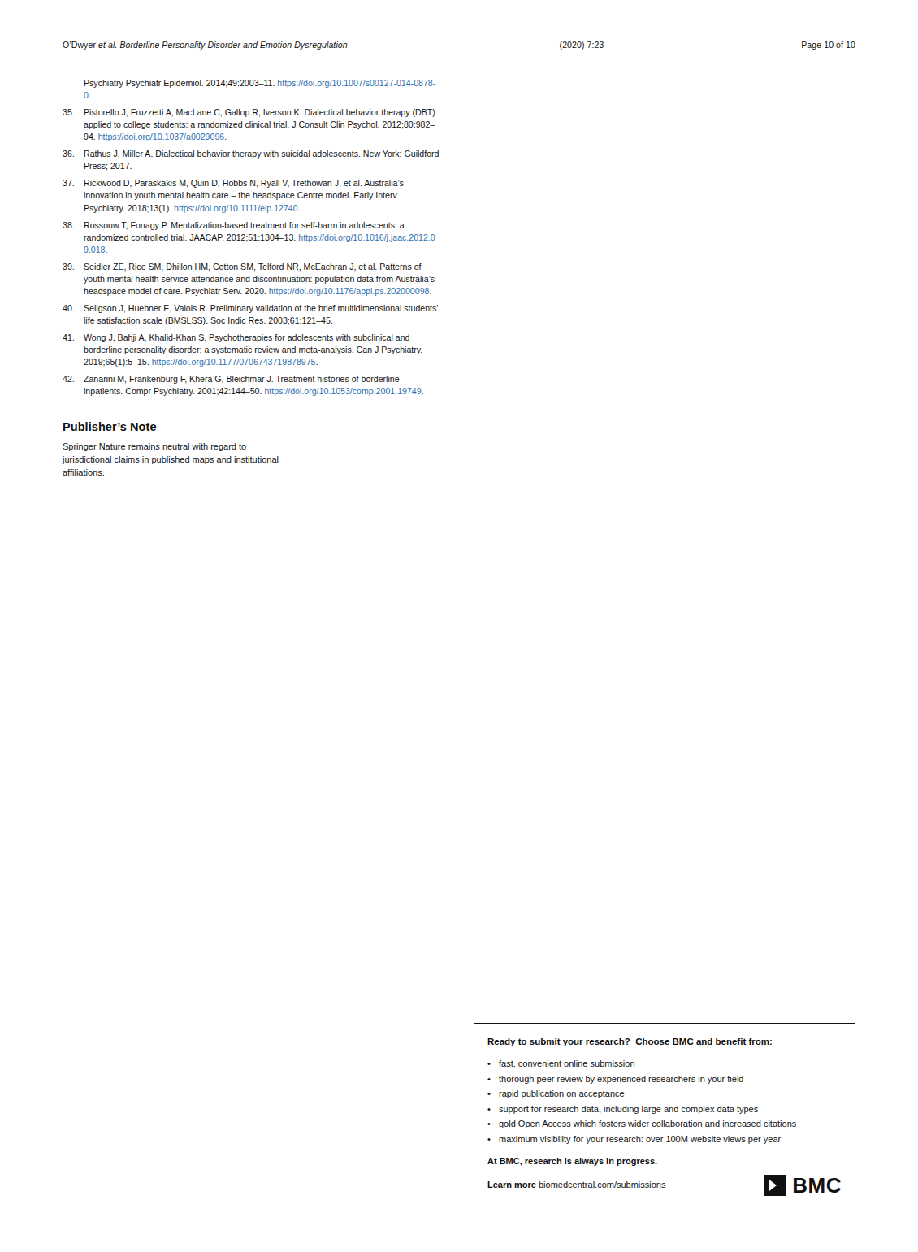O’Dwyer et al. Borderline Personality Disorder and Emotion Dysregulation
(2020) 7:23
Page 10 of 10
Psychiatry Psychiatr Epidemiol. 2014;49:2003–11. https://doi.org/10.1007/s00127-014-0878-0.
Pistorello J, Fruzzetti A, MacLane C, Gallop R, Iverson K. Dialectical behavior therapy (DBT) applied to college students: a randomized clinical trial. J Consult Clin Psychol. 2012;80:982–94. https://doi.org/10.1037/a0029096.
Rathus J, Miller A. Dialectical behavior therapy with suicidal adolescents. New York: Guildford Press; 2017.
Rickwood D, Paraskakis M, Quin D, Hobbs N, Ryall V, Trethowan J, et al. Australia’s innovation in youth mental health care – the headspace Centre model. Early Interv Psychiatry. 2018;13(1). https://doi.org/10.1111/eip.12740.
Rossouw T, Fonagy P. Mentalization-based treatment for self-harm in adolescents: a randomized controlled trial. JAACAP. 2012;51:1304–13. https://doi.org/10.1016/j.jaac.2012.09.018.
Seidler ZE, Rice SM, Dhillon HM, Cotton SM, Telford NR, McEachran J, et al. Patterns of youth mental health service attendance and discontinuation: population data from Australia’s headspace model of care. Psychiatr Serv. 2020. https://doi.org/10.1176/appi.ps.202000098.
Seligson J, Huebner E, Valois R. Preliminary validation of the brief multidimensional students’ life satisfaction scale (BMSLSS). Soc Indic Res. 2003;61:121–45.
Wong J, Bahji A, Khalid-Khan S. Psychotherapies for adolescents with subclinical and borderline personality disorder: a systematic review and meta-analysis. Can J Psychiatry. 2019;65(1):5–15. https://doi.org/10.1177/0706743719878975.
Zanarini M, Frankenburg F, Khera G, Bleichmar J. Treatment histories of borderline inpatients. Compr Psychiatry. 2001;42:144–50. https://doi.org/10.1053/comp.2001.19749.
Publisher’s Note
Springer Nature remains neutral with regard to jurisdictional claims in published maps and institutional affiliations.
Ready to submit your research? Choose BMC and benefit from:
fast, convenient online submission
thorough peer review by experienced researchers in your field
rapid publication on acceptance
support for research data, including large and complex data types
gold Open Access which fosters wider collaboration and increased citations
maximum visibility for your research: over 100M website views per year
At BMC, research is always in progress.
Learn more biomedcentral.com/submissions
BMC